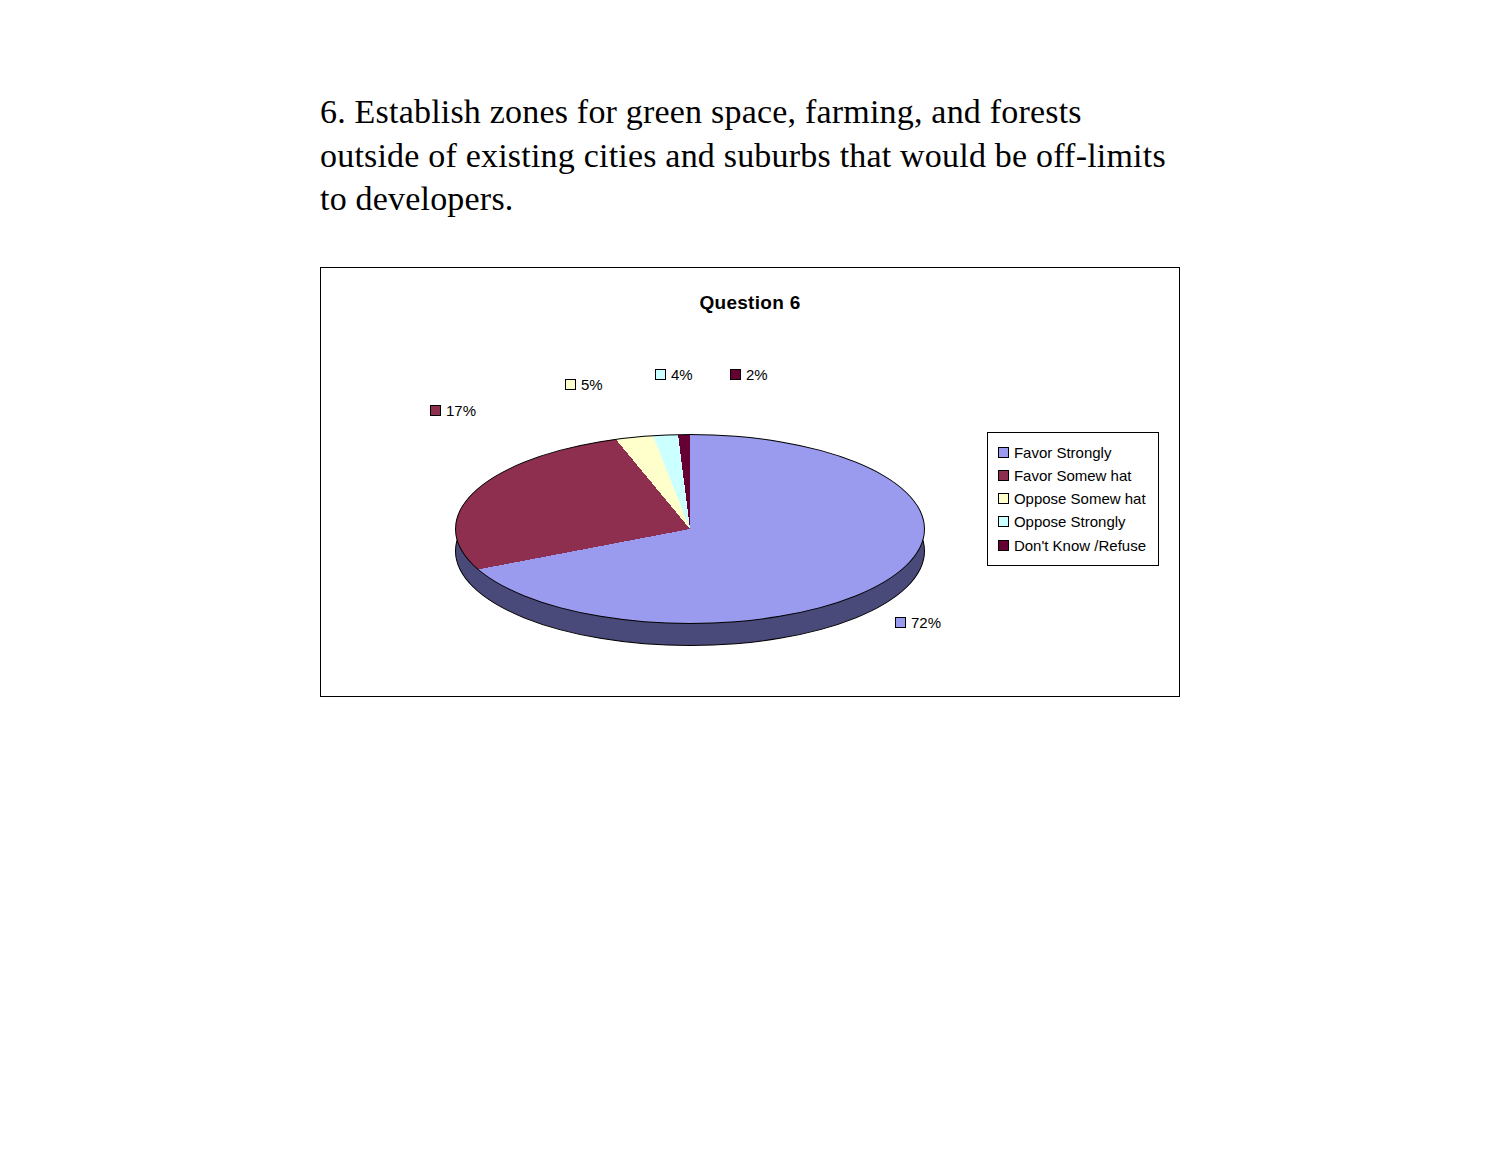6. Establish zones for green space, farming, and forests outside of existing cities and suburbs that would be off-limits to developers.
Question 6
72% 17% 5% 4% 2%
Favor Strongly
Favor Somew hat
Oppose Somew hat
Oppose Strongly
Don't Know /Refuse